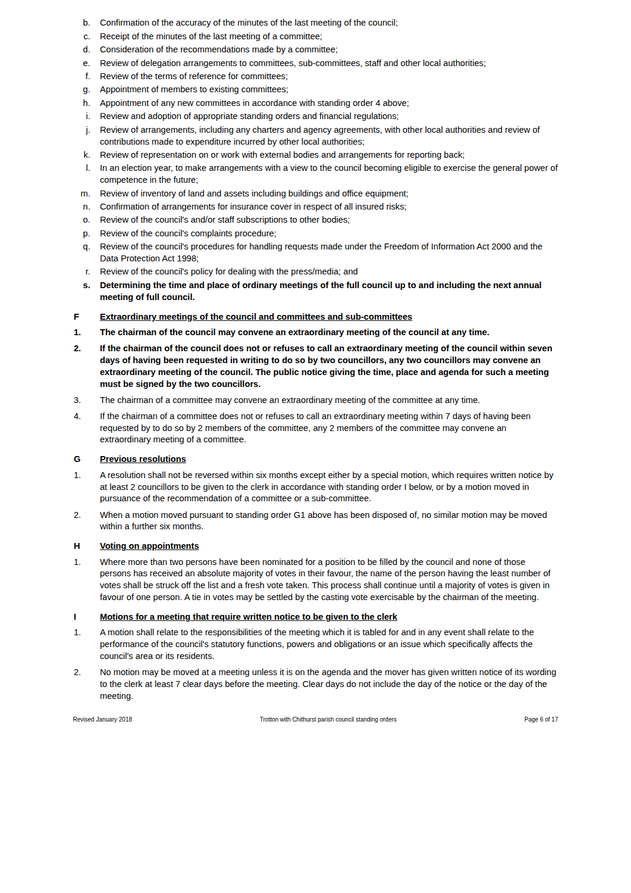b. Confirmation of the accuracy of the minutes of the last meeting of the council;
c. Receipt of the minutes of the last meeting of a committee;
d. Consideration of the recommendations made by a committee;
e. Review of delegation arrangements to committees, sub-committees, staff and other local authorities;
f. Review of the terms of reference for committees;
g. Appointment of members to existing committees;
h. Appointment of any new committees in accordance with standing order 4 above;
i. Review and adoption of appropriate standing orders and financial regulations;
j. Review of arrangements, including any charters and agency agreements, with other local authorities and review of contributions made to expenditure incurred by other local authorities;
k. Review of representation on or work with external bodies and arrangements for reporting back;
l. In an election year, to make arrangements with a view to the council becoming eligible to exercise the general power of competence in the future;
m. Review of inventory of land and assets including buildings and office equipment;
n. Confirmation of arrangements for insurance cover in respect of all insured risks;
o. Review of the council's and/or staff subscriptions to other bodies;
p. Review of the council's complaints procedure;
q. Review of the council's procedures for handling requests made under the Freedom of Information Act 2000 and the Data Protection Act 1998;
r. Review of the council's policy for dealing with the press/media; and
s. Determining the time and place of ordinary meetings of the full council up to and including the next annual meeting of full council.
FExtraordinary meetings of the council and committees and sub-committees
1. The chairman of the council may convene an extraordinary meeting of the council at any time.
2. If the chairman of the council does not or refuses to call an extraordinary meeting of the council within seven days of having been requested in writing to do so by two councillors, any two councillors may convene an extraordinary meeting of the council. The public notice giving the time, place and agenda for such a meeting must be signed by the two councillors.
3. The chairman of a committee may convene an extraordinary meeting of the committee at any time.
4. If the chairman of a committee does not or refuses to call an extraordinary meeting within 7 days of having been requested by to do so by 2 members of the committee, any 2 members of the committee may convene an extraordinary meeting of a committee.
GPrevious resolutions
1. A resolution shall not be reversed within six months except either by a special motion, which requires written notice by at least 2 councillors to be given to the clerk in accordance with standing order I below, or by a motion moved in pursuance of the recommendation of a committee or a sub-committee.
2. When a motion moved pursuant to standing order G1 above has been disposed of, no similar motion may be moved within a further six months.
HVoting on appointments
1. Where more than two persons have been nominated for a position to be filled by the council and none of those persons has received an absolute majority of votes in their favour, the name of the person having the least number of votes shall be struck off the list and a fresh vote taken. This process shall continue until a majority of votes is given in favour of one person. A tie in votes may be settled by the casting vote exercisable by the chairman of the meeting.
IMotions for a meeting that require written notice to be given to the clerk
1. A motion shall relate to the responsibilities of the meeting which it is tabled for and in any event shall relate to the performance of the council's statutory functions, powers and obligations or an issue which specifically affects the council's area or its residents.
2. No motion may be moved at a meeting unless it is on the agenda and the mover has given written notice of its wording to the clerk at least 7 clear days before the meeting. Clear days do not include the day of the notice or the day of the meeting.
Revised January 2018 Trotton with Chithurst parish council standing orders Page 6 of 17